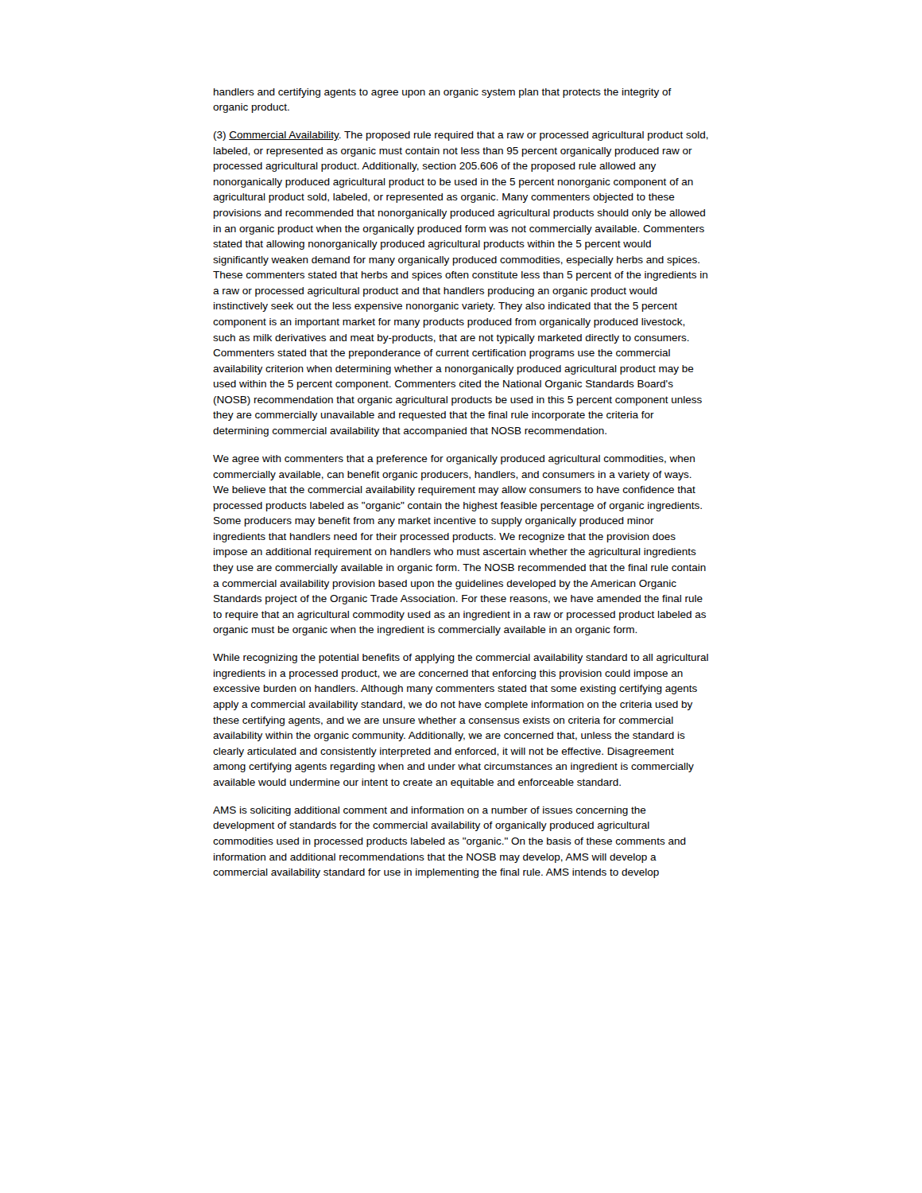handlers and certifying agents to agree upon an organic system plan that protects the integrity of organic product.
(3) Commercial Availability. The proposed rule required that a raw or processed agricultural product sold, labeled, or represented as organic must contain not less than 95 percent organically produced raw or processed agricultural product. Additionally, section 205.606 of the proposed rule allowed any nonorganically produced agricultural product to be used in the 5 percent nonorganic component of an agricultural product sold, labeled, or represented as organic. Many commenters objected to these provisions and recommended that nonorganically produced agricultural products should only be allowed in an organic product when the organically produced form was not commercially available. Commenters stated that allowing nonorganically produced agricultural products within the 5 percent would significantly weaken demand for many organically produced commodities, especially herbs and spices. These commenters stated that herbs and spices often constitute less than 5 percent of the ingredients in a raw or processed agricultural product and that handlers producing an organic product would instinctively seek out the less expensive nonorganic variety. They also indicated that the 5 percent component is an important market for many products produced from organically produced livestock, such as milk derivatives and meat by-products, that are not typically marketed directly to consumers. Commenters stated that the preponderance of current certification programs use the commercial availability criterion when determining whether a nonorganically produced agricultural product may be used within the 5 percent component. Commenters cited the National Organic Standards Board's (NOSB) recommendation that organic agricultural products be used in this 5 percent component unless they are commercially unavailable and requested that the final rule incorporate the criteria for determining commercial availability that accompanied that NOSB recommendation.
We agree with commenters that a preference for organically produced agricultural commodities, when commercially available, can benefit organic producers, handlers, and consumers in a variety of ways. We believe that the commercial availability requirement may allow consumers to have confidence that processed products labeled as "organic" contain the highest feasible percentage of organic ingredients. Some producers may benefit from any market incentive to supply organically produced minor ingredients that handlers need for their processed products. We recognize that the provision does impose an additional requirement on handlers who must ascertain whether the agricultural ingredients they use are commercially available in organic form. The NOSB recommended that the final rule contain a commercial availability provision based upon the guidelines developed by the American Organic Standards project of the Organic Trade Association. For these reasons, we have amended the final rule to require that an agricultural commodity used as an ingredient in a raw or processed product labeled as organic must be organic when the ingredient is commercially available in an organic form.
While recognizing the potential benefits of applying the commercial availability standard to all agricultural ingredients in a processed product, we are concerned that enforcing this provision could impose an excessive burden on handlers. Although many commenters stated that some existing certifying agents apply a commercial availability standard, we do not have complete information on the criteria used by these certifying agents, and we are unsure whether a consensus exists on criteria for commercial availability within the organic community. Additionally, we are concerned that, unless the standard is clearly articulated and consistently interpreted and enforced, it will not be effective. Disagreement among certifying agents regarding when and under what circumstances an ingredient is commercially available would undermine our intent to create an equitable and enforceable standard.
AMS is soliciting additional comment and information on a number of issues concerning the development of standards for the commercial availability of organically produced agricultural commodities used in processed products labeled as "organic." On the basis of these comments and information and additional recommendations that the NOSB may develop, AMS will develop a commercial availability standard for use in implementing the final rule. AMS intends to develop